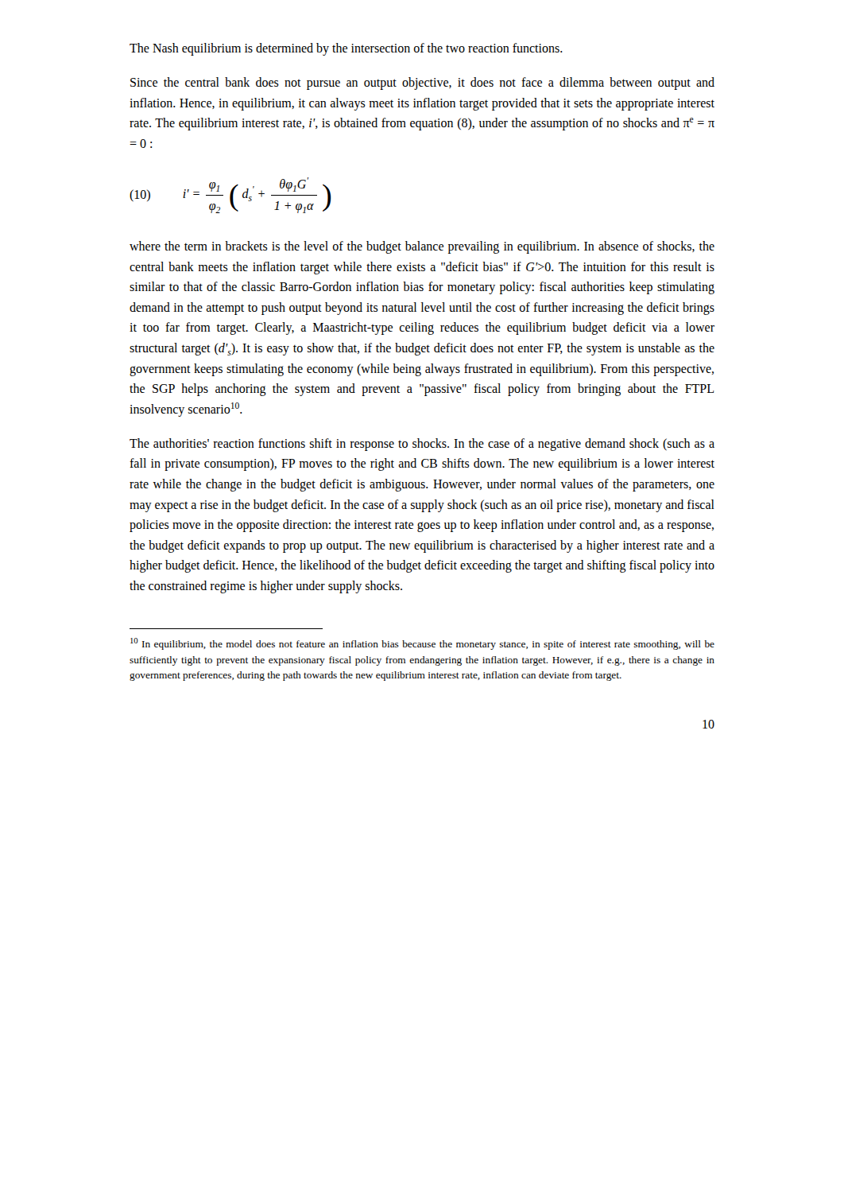The Nash equilibrium is determined by the intersection of the two reaction functions.
Since the central bank does not pursue an output objective, it does not face a dilemma between output and inflation. Hence, in equilibrium, it can always meet its inflation target provided that it sets the appropriate interest rate. The equilibrium interest rate, i', is obtained from equation (8), under the assumption of no shocks and πe = π = 0 :
(10) i' = φ1 φ2 ( ds' + θφ1G'1 + φ1α )
where the term in brackets is the level of the budget balance prevailing in equilibrium. In absence of shocks, the central bank meets the inflation target while there exists a "deficit bias" if G'>0. The intuition for this result is similar to that of the classic Barro-Gordon inflation bias for monetary policy: fiscal authorities keep stimulating demand in the attempt to push output beyond its natural level until the cost of further increasing the deficit brings it too far from target. Clearly, a Maastricht-type ceiling reduces the equilibrium budget deficit via a lower structural target (d's). It is easy to show that, if the budget deficit does not enter FP, the system is unstable as the government keeps stimulating the economy (while being always frustrated in equilibrium). From this perspective, the SGP helps anchoring the system and prevent a "passive" fiscal policy from bringing about the FTPL insolvency scenario10.
The authorities' reaction functions shift in response to shocks. In the case of a negative demand shock (such as a fall in private consumption), FP moves to the right and CB shifts down. The new equilibrium is a lower interest rate while the change in the budget deficit is ambiguous. However, under normal values of the parameters, one may expect a rise in the budget deficit. In the case of a supply shock (such as an oil price rise), monetary and fiscal policies move in the opposite direction: the interest rate goes up to keep inflation under control and, as a response, the budget deficit expands to prop up output. The new equilibrium is characterised by a higher interest rate and a higher budget deficit. Hence, the likelihood of the budget deficit exceeding the target and shifting fiscal policy into the constrained regime is higher under supply shocks.
10 In equilibrium, the model does not feature an inflation bias because the monetary stance, in spite of interest rate smoothing, will be sufficiently tight to prevent the expansionary fiscal policy from endangering the inflation target. However, if e.g., there is a change in government preferences, during the path towards the new equilibrium interest rate, inflation can deviate from target.
10